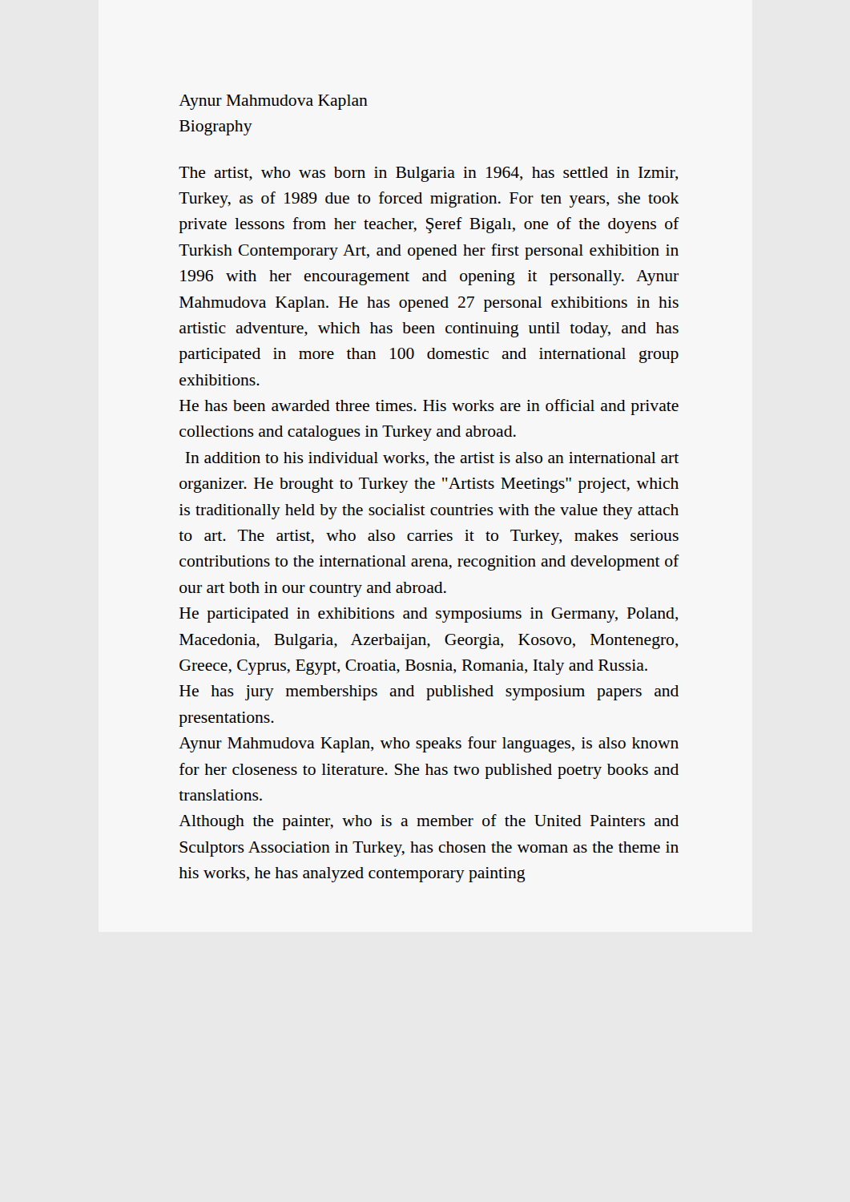Aynur Mahmudova Kaplan
Biography
The artist, who was born in Bulgaria in 1964, has settled in Izmir, Turkey, as of 1989 due to forced migration. For ten years, she took private lessons from her teacher, Şeref Bigalı, one of the doyens of Turkish Contemporary Art, and opened her first personal exhibition in 1996 with her encouragement and opening it personally. Aynur Mahmudova Kaplan. He has opened 27 personal exhibitions in his artistic adventure, which has been continuing until today, and has participated in more than 100 domestic and international group exhibitions.
He has been awarded three times. His works are in official and private collections and catalogues in Turkey and abroad.
In addition to his individual works, the artist is also an international art organizer. He brought to Turkey the "Artists Meetings" project, which is traditionally held by the socialist countries with the value they attach to art. The artist, who also carries it to Turkey, makes serious contributions to the international arena, recognition and development of our art both in our country and abroad.
He participated in exhibitions and symposiums in Germany, Poland, Macedonia, Bulgaria, Azerbaijan, Georgia, Kosovo, Montenegro, Greece, Cyprus, Egypt, Croatia, Bosnia, Romania, Italy and Russia.
He has jury memberships and published symposium papers and presentations.
Aynur Mahmudova Kaplan, who speaks four languages, is also known for her closeness to literature. She has two published poetry books and translations.
Although the painter, who is a member of the United Painters and Sculptors Association in Turkey, has chosen the woman as the theme in his works, he has analyzed contemporary painting